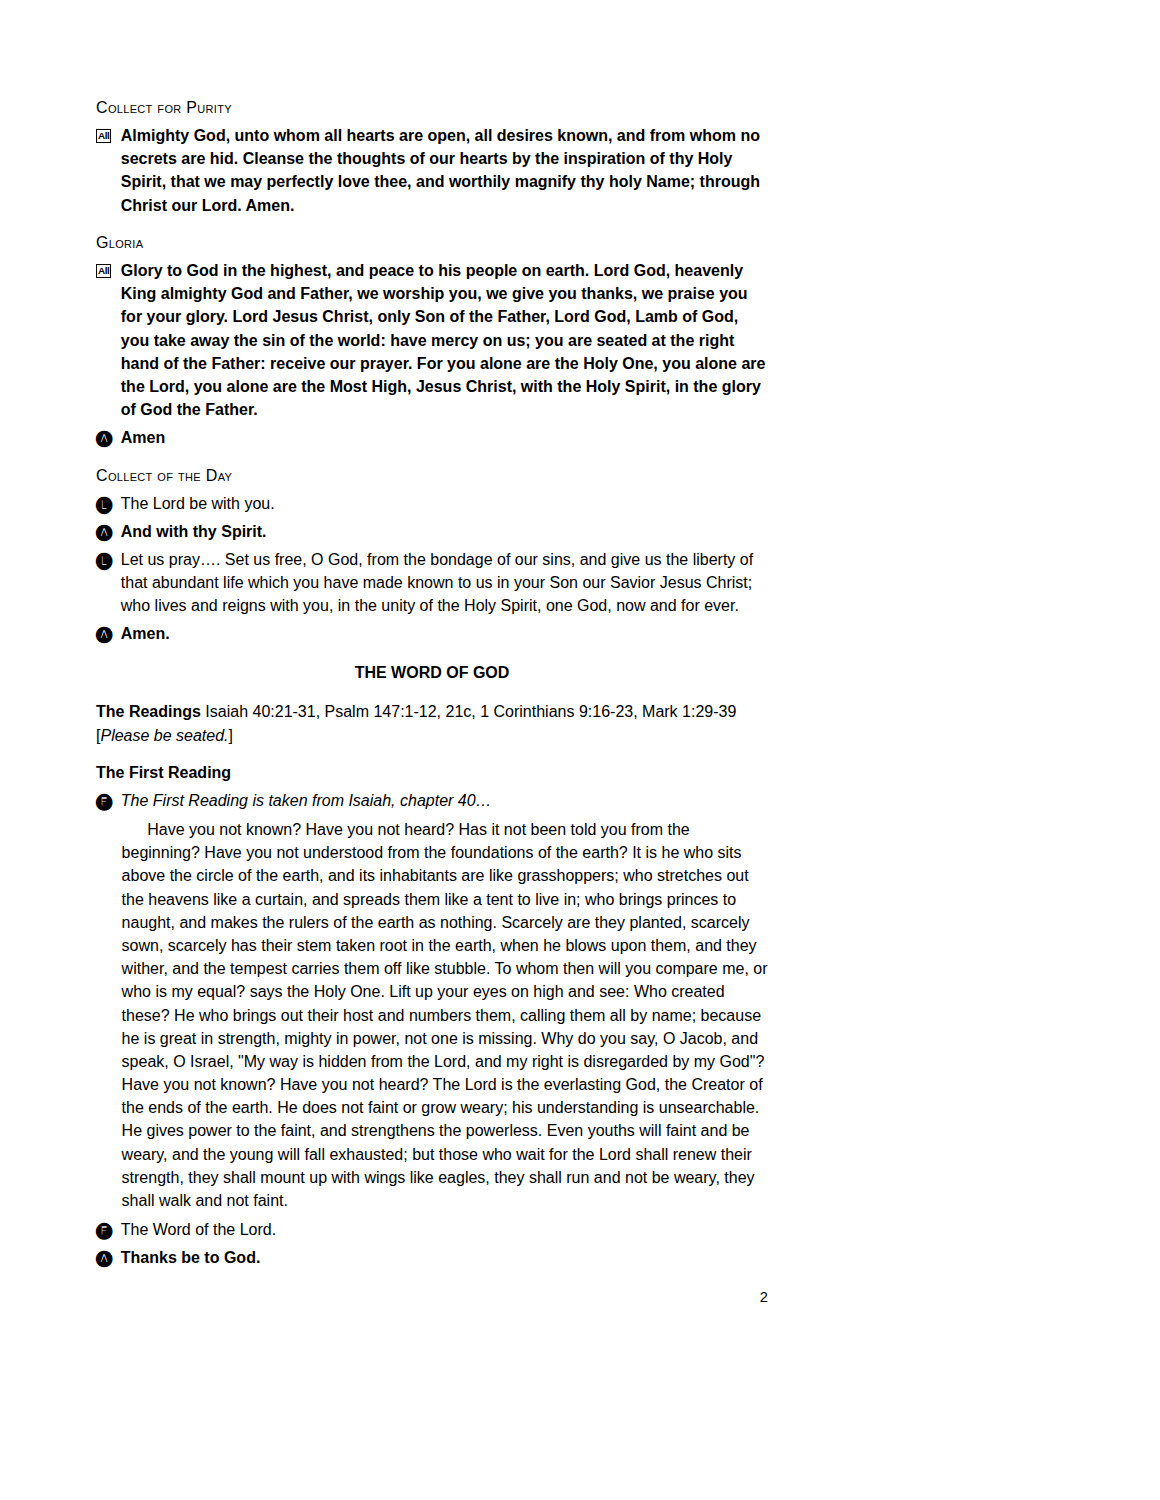Collect for Purity
All Almighty God, unto whom all hearts are open, all desires known, and from whom no secrets are hid. Cleanse the thoughts of our hearts by the inspiration of thy Holy Spirit, that we may perfectly love thee, and worthily magnify thy holy Name; through Christ our Lord. Amen.
Gloria
All Glory to God in the highest, and peace to his people on earth. Lord God, heavenly King almighty God and Father, we worship you, we give you thanks, we praise you for your glory. Lord Jesus Christ, only Son of the Father, Lord God, Lamb of God, you take away the sin of the world: have mercy on us; you are seated at the right hand of the Father: receive our prayer. For you alone are the Holy One, you alone are the Lord, you alone are the Most High, Jesus Christ, with the Holy Spirit, in the glory of God the Father.
🅐 Amen
Collect of the Day
🅛 The Lord be with you.
🅐 And with thy Spirit.
🅛 Let us pray…. Set us free, O God, from the bondage of our sins, and give us the liberty of that abundant life which you have made known to us in your Son our Savior Jesus Christ; who lives and reigns with you, in the unity of the Holy Spirit, one God, now and for ever.
🅐 Amen.
THE WORD OF GOD
The Readings Isaiah 40:21-31, Psalm 147:1-12, 21c, 1 Corinthians 9:16-23, Mark 1:29-39 [Please be seated.]
The First Reading
🅕 The First Reading is taken from Isaiah, chapter 40…
Have you not known? Have you not heard? Has it not been told you from the beginning? Have you not understood from the foundations of the earth? It is he who sits above the circle of the earth, and its inhabitants are like grasshoppers; who stretches out the heavens like a curtain, and spreads them like a tent to live in; who brings princes to naught, and makes the rulers of the earth as nothing. Scarcely are they planted, scarcely sown, scarcely has their stem taken root in the earth, when he blows upon them, and they wither, and the tempest carries them off like stubble. To whom then will you compare me, or who is my equal? says the Holy One. Lift up your eyes on high and see: Who created these? He who brings out their host and numbers them, calling them all by name; because he is great in strength, mighty in power, not one is missing. Why do you say, O Jacob, and speak, O Israel, "My way is hidden from the Lord, and my right is disregarded by my God"? Have you not known? Have you not heard? The Lord is the everlasting God, the Creator of the ends of the earth. He does not faint or grow weary; his understanding is unsearchable. He gives power to the faint, and strengthens the powerless. Even youths will faint and be weary, and the young will fall exhausted; but those who wait for the Lord shall renew their strength, they shall mount up with wings like eagles, they shall run and not be weary, they shall walk and not faint.
🅕 The Word of the Lord.
🅐 Thanks be to God.
2